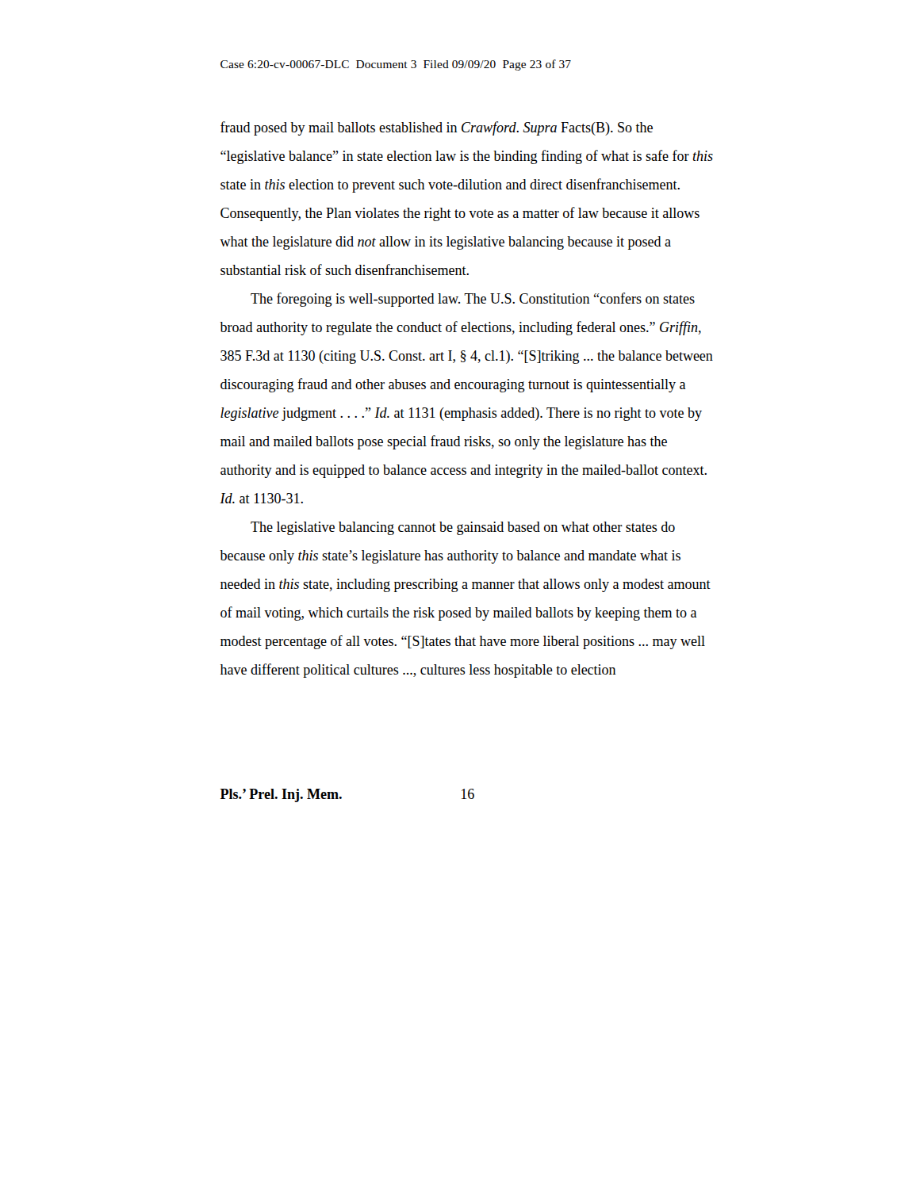Case 6:20-cv-00067-DLC Document 3 Filed 09/09/20 Page 23 of 37
fraud posed by mail ballots established in Crawford. Supra Facts(B). So the “legislative balance” in state election law is the binding finding of what is safe for this state in this election to prevent such vote-dilution and direct disenfranchisement. Consequently, the Plan violates the right to vote as a matter of law because it allows what the legislature did not allow in its legislative balancing because it posed a substantial risk of such disenfranchisement.
The foregoing is well-supported law. The U.S. Constitution “confers on states broad authority to regulate the conduct of elections, including federal ones.” Griffin, 385 F.3d at 1130 (citing U.S. Const. art I, § 4, cl.1). “[S]triking ... the balance between discouraging fraud and other abuses and encouraging turnout is quintessentially a legislative judgment . . . .” Id. at 1131 (emphasis added). There is no right to vote by mail and mailed ballots pose special fraud risks, so only the legislature has the authority and is equipped to balance access and integrity in the mailed-ballot context. Id. at 1130-31.
The legislative balancing cannot be gainsaid based on what other states do because only this state’s legislature has authority to balance and mandate what is needed in this state, including prescribing a manner that allows only a modest amount of mail voting, which curtails the risk posed by mailed ballots by keeping them to a modest percentage of all votes. “[S]tates that have more liberal positions ... may well have different political cultures ..., cultures less hospitable to election
Pls.’ Prel. Inj. Mem. 16